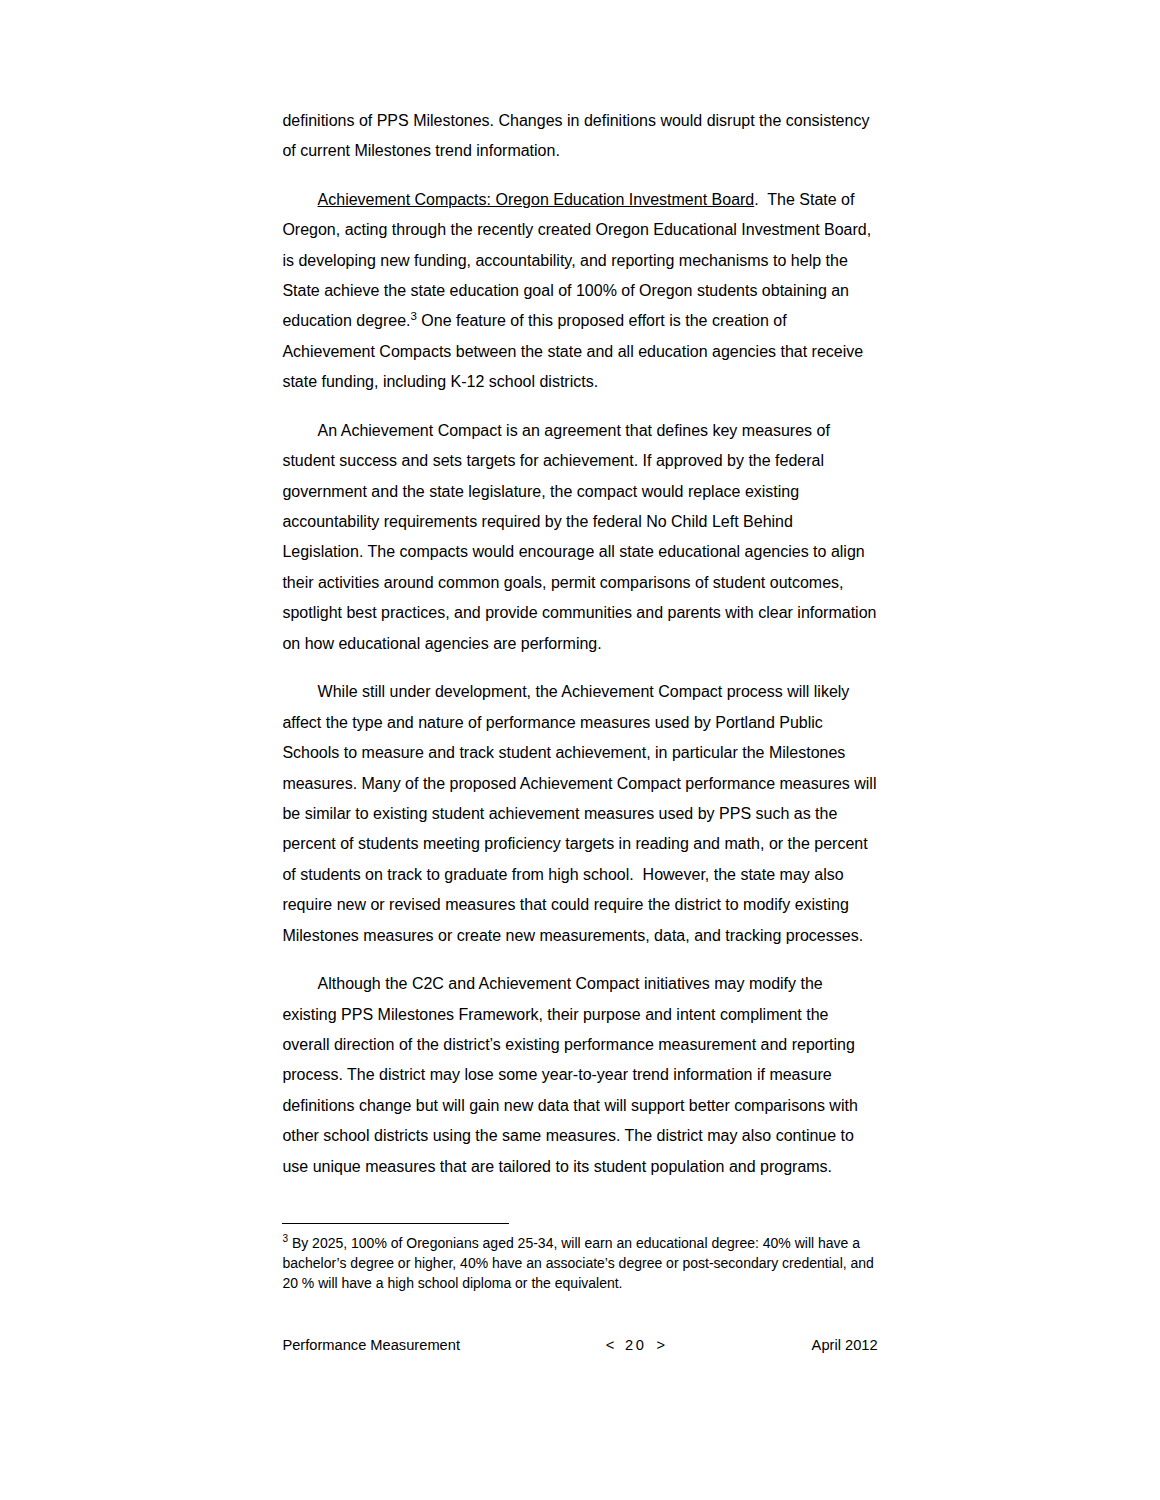definitions of PPS Milestones. Changes in definitions would disrupt the consistency of current Milestones trend information.
Achievement Compacts: Oregon Education Investment Board. The State of Oregon, acting through the recently created Oregon Educational Investment Board, is developing new funding, accountability, and reporting mechanisms to help the State achieve the state education goal of 100% of Oregon students obtaining an education degree.3 One feature of this proposed effort is the creation of Achievement Compacts between the state and all education agencies that receive state funding, including K-12 school districts.
An Achievement Compact is an agreement that defines key measures of student success and sets targets for achievement. If approved by the federal government and the state legislature, the compact would replace existing accountability requirements required by the federal No Child Left Behind Legislation. The compacts would encourage all state educational agencies to align their activities around common goals, permit comparisons of student outcomes, spotlight best practices, and provide communities and parents with clear information on how educational agencies are performing.
While still under development, the Achievement Compact process will likely affect the type and nature of performance measures used by Portland Public Schools to measure and track student achievement, in particular the Milestones measures. Many of the proposed Achievement Compact performance measures will be similar to existing student achievement measures used by PPS such as the percent of students meeting proficiency targets in reading and math, or the percent of students on track to graduate from high school. However, the state may also require new or revised measures that could require the district to modify existing Milestones measures or create new measurements, data, and tracking processes.
Although the C2C and Achievement Compact initiatives may modify the existing PPS Milestones Framework, their purpose and intent compliment the overall direction of the district’s existing performance measurement and reporting process. The district may lose some year-to-year trend information if measure definitions change but will gain new data that will support better comparisons with other school districts using the same measures. The district may also continue to use unique measures that are tailored to its student population and programs.
3 By 2025, 100% of Oregonians aged 25-34, will earn an educational degree: 40% will have a bachelor’s degree or higher, 40% have an associate’s degree or post-secondary credential, and 20 % will have a high school diploma or the equivalent.
Performance Measurement < 20 > April 2012